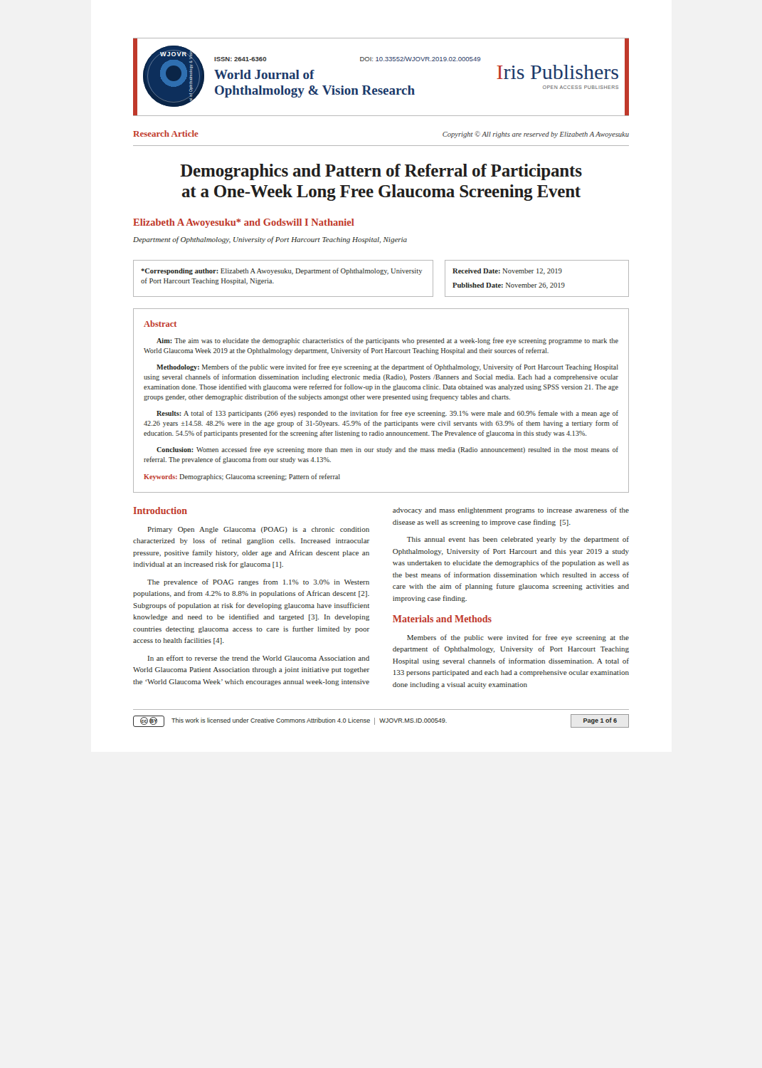WJOVR
World Journal of Ophthalmology & Vision Research
ISSN: 2641-6360
DOI: 10.33552/WJOVR.2019.02.000549
World Journal of Ophthalmology & Vision Research
Iris Publishers
OPEN ACCESS PUBLISHERS
Research Article
Copyright © All rights are reserved by Elizabeth A Awoyesuku
Demographics and Pattern of Referral of Participants
at a One-Week Long Free Glaucoma Screening Event
Elizabeth A Awoyesuku* and Godswill I Nathaniel
Department of Ophthalmology, University of Port Harcourt Teaching Hospital, Nigeria
*Corresponding author: Elizabeth A Awoyesuku, Department of Ophthalmology, University of Port Harcourt Teaching Hospital, Nigeria.
Received Date: November 12, 2019
Published Date: November 26, 2019
Abstract
Aim: The aim was to elucidate the demographic characteristics of the participants who presented at a week-long free eye screening programme to mark the World Glaucoma Week 2019 at the Ophthalmology department, University of Port Harcourt Teaching Hospital and their sources of referral.
Methodology: Members of the public were invited for free eye screening at the department of Ophthalmology, University of Port Harcourt Teaching Hospital using several channels of information dissemination including electronic media (Radio), Posters /Banners and Social media. Each had a comprehensive ocular examination done. Those identified with glaucoma were referred for follow-up in the glaucoma clinic. Data obtained was analyzed using SPSS version 21. The age groups gender, other demographic distribution of the subjects amongst other were presented using frequency tables and charts.
Results: A total of 133 participants (266 eyes) responded to the invitation for free eye screening. 39.1% were male and 60.9% female with a mean age of 42.26 years ±14.58. 48.2% were in the age group of 31-50years. 45.9% of the participants were civil servants with 63.9% of them having a tertiary form of education. 54.5% of participants presented for the screening after listening to radio announcement. The Prevalence of glaucoma in this study was 4.13%.
Conclusion: Women accessed free eye screening more than men in our study and the mass media (Radio announcement) resulted in the most means of referral. The prevalence of glaucoma from our study was 4.13%.
Keywords: Demographics; Glaucoma screening; Pattern of referral
Introduction
Primary Open Angle Glaucoma (POAG) is a chronic condition characterized by loss of retinal ganglion cells. Increased intraocular pressure, positive family history, older age and African descent place an individual at an increased risk for glaucoma [1].
The prevalence of POAG ranges from 1.1% to 3.0% in Western populations, and from 4.2% to 8.8% in populations of African descent [2]. Subgroups of population at risk for developing glaucoma have insufficient knowledge and need to be identified and targeted [3]. In developing countries detecting glaucoma access to care is further limited by poor access to health facilities [4].
In an effort to reverse the trend the World Glaucoma Association and World Glaucoma Patient Association through a joint initiative put together the ‘World Glaucoma Week’ which encourages annual week-long intensive advocacy and mass enlightenment programs to increase awareness of the disease as well as screening to improve case finding [5].
This annual event has been celebrated yearly by the department of Ophthalmology, University of Port Harcourt and this year 2019 a study was undertaken to elucidate the demographics of the population as well as the best means of information dissemination which resulted in access of care with the aim of planning future glaucoma screening activities and improving case finding.
Materials and Methods
Members of the public were invited for free eye screening at the department of Ophthalmology, University of Port Harcourt Teaching Hospital using several channels of information dissemination. A total of 133 persons participated and each had a comprehensive ocular examination done including a visual acuity examination
cc BY
This work is licensed under Creative Commons Attribution 4.0 License WJOVR.MS.ID.000549.
Page 1 of 6